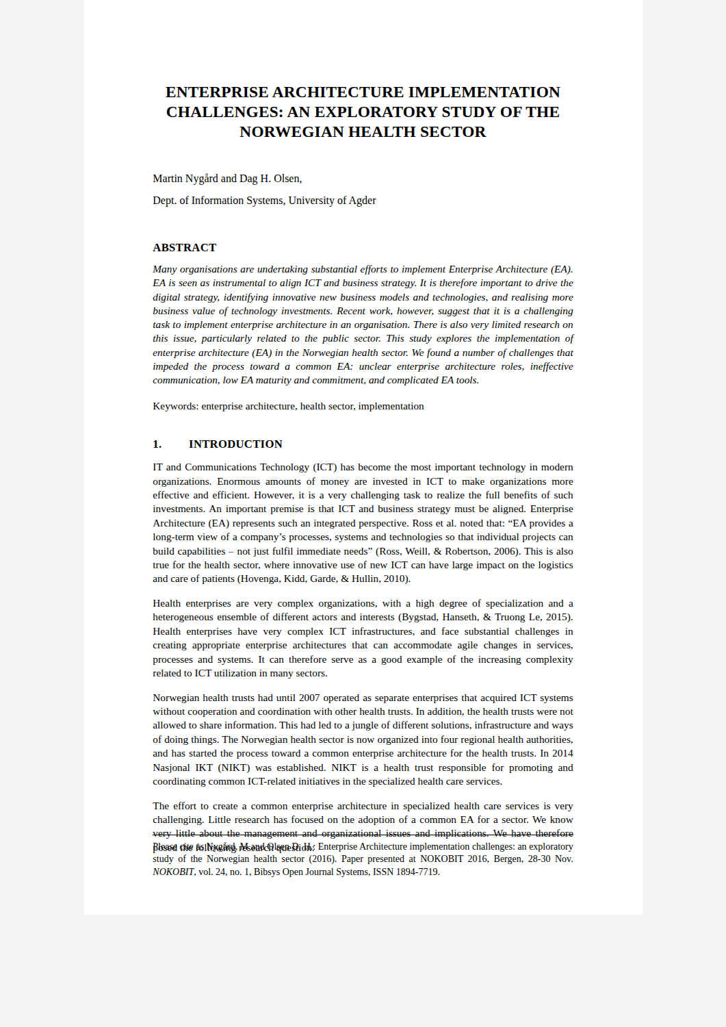ENTERPRISE ARCHITECTURE IMPLEMENTATION
CHALLENGES: AN EXPLORATORY STUDY OF THE
NORWEGIAN HEALTH SECTOR
Martin Nygård and Dag H. Olsen,
Dept. of Information Systems, University of Agder
ABSTRACT
Many organisations are undertaking substantial efforts to implement Enterprise Architecture (EA). EA is seen as instrumental to align ICT and business strategy. It is therefore important to drive the digital strategy, identifying innovative new business models and technologies, and realising more business value of technology investments. Recent work, however, suggest that it is a challenging task to implement enterprise architecture in an organisation. There is also very limited research on this issue, particularly related to the public sector. This study explores the implementation of enterprise architecture (EA) in the Norwegian health sector. We found a number of challenges that impeded the process toward a common EA: unclear enterprise architecture roles, ineffective communication, low EA maturity and commitment, and complicated EA tools.
Keywords: enterprise architecture, health sector, implementation
1. INTRODUCTION
IT and Communications Technology (ICT) has become the most important technology in modern organizations. Enormous amounts of money are invested in ICT to make organizations more effective and efficient. However, it is a very challenging task to realize the full benefits of such investments. An important premise is that ICT and business strategy must be aligned. Enterprise Architecture (EA) represents such an integrated perspective. Ross et al. noted that: “EA provides a long-term view of a company’s processes, systems and technologies so that individual projects can build capabilities – not just fulfil immediate needs” (Ross, Weill, & Robertson, 2006). This is also true for the health sector, where innovative use of new ICT can have large impact on the logistics and care of patients (Hovenga, Kidd, Garde, & Hullin, 2010).
Health enterprises are very complex organizations, with a high degree of specialization and a heterogeneous ensemble of different actors and interests (Bygstad, Hanseth, & Truong Le, 2015). Health enterprises have very complex ICT infrastructures, and face substantial challenges in creating appropriate enterprise architectures that can accommodate agile changes in services, processes and systems. It can therefore serve as a good example of the increasing complexity related to ICT utilization in many sectors.
Norwegian health trusts had until 2007 operated as separate enterprises that acquired ICT systems without cooperation and coordination with other health trusts. In addition, the health trusts were not allowed to share information. This had led to a jungle of different solutions, infrastructure and ways of doing things. The Norwegian health sector is now organized into four regional health authorities, and has started the process toward a common enterprise architecture for the health trusts. In 2014 Nasjonal IKT (NIKT) was established. NIKT is a health trust responsible for promoting and coordinating common ICT-related initiatives in the specialized health care services.
The effort to create a common enterprise architecture in specialized health care services is very challenging. Little research has focused on the adoption of a common EA for a sector. We know very little about the management and organizational issues and implications. We have therefore posed the following research question:
Please cite as Nygård, M and Olsen D. H.: Enterprise Architecture implementation challenges: an exploratory study of the Norwegian health sector (2016). Paper presented at NOKOBIT 2016, Bergen, 28-30 Nov. NOKOBIT, vol. 24, no. 1, Bibsys Open Journal Systems, ISSN 1894-7719.